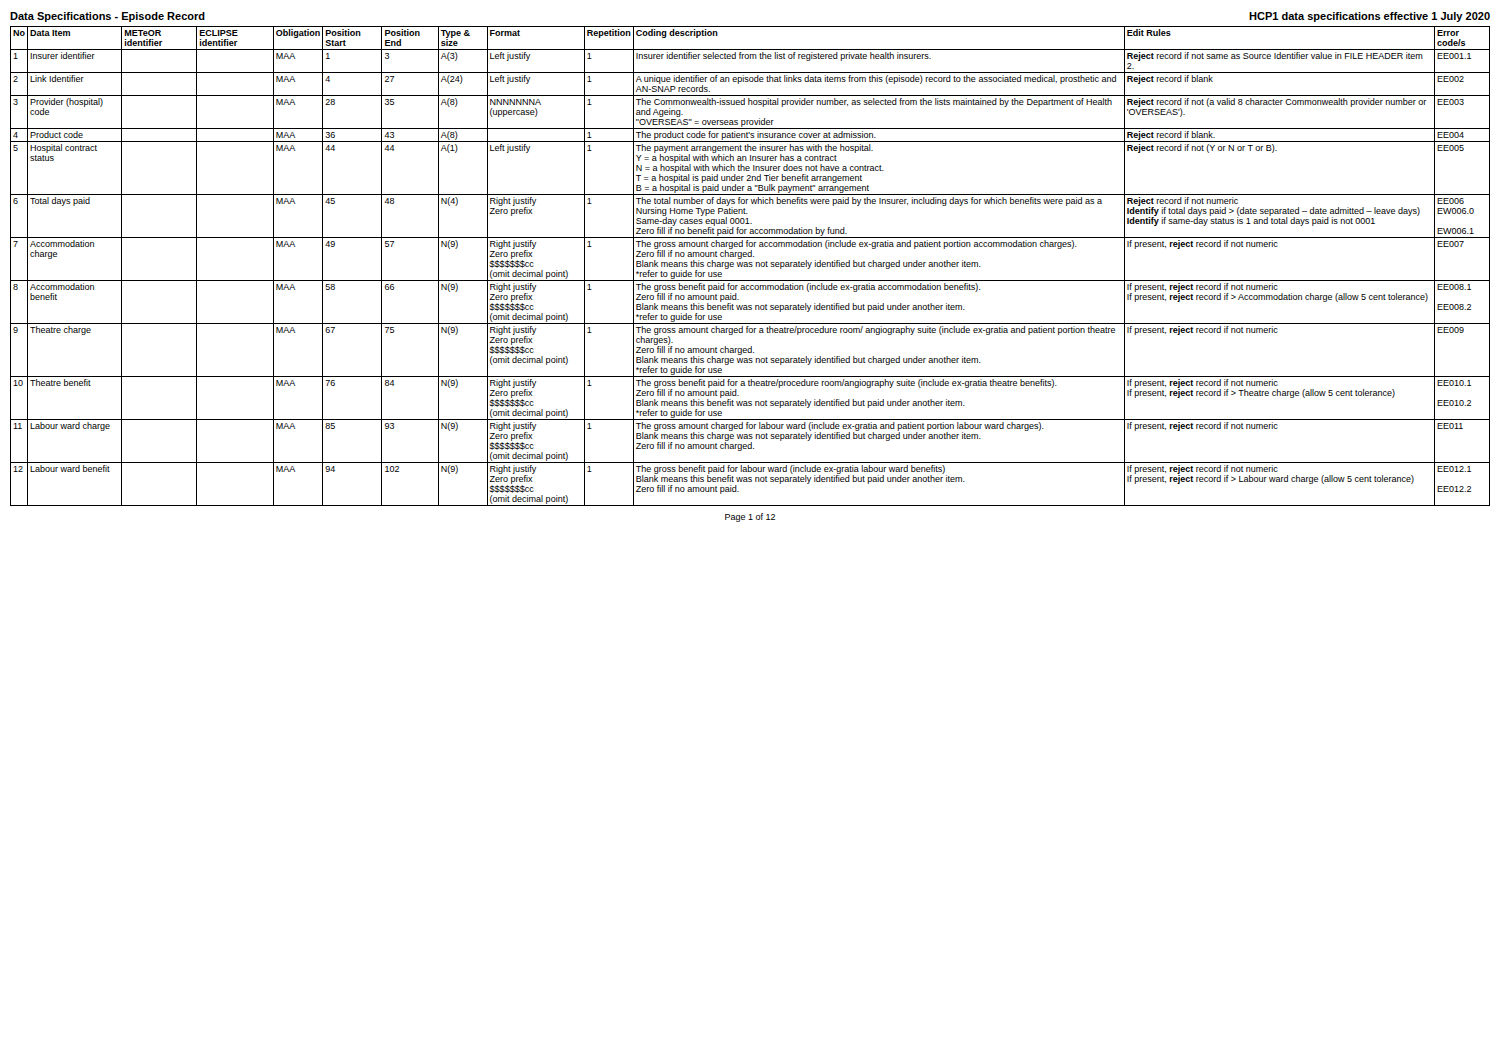Data Specifications - Episode Record
HCP1 data specifications effective 1 July 2020
| No | Data Item | METeOR identifier | ECLIPSE identifier | Obligation | Position Start | Position End | Type & size | Format | Repetition | Coding description | Edit Rules | Error code/s |
| --- | --- | --- | --- | --- | --- | --- | --- | --- | --- | --- | --- | --- |
| 1 | Insurer identifier | | | MAA | 1 | 3 | A(3) | Left justify | 1 | Insurer identifier selected from the list of registered private health insurers. | Reject record if not same as Source Identifier value in FILE HEADER item 2. | EE001.1 |
| 2 | Link Identifier | | | MAA | 4 | 27 | A(24) | Left justify | 1 | A unique identifier of an episode that links data items from this (episode) record to the associated medical, prosthetic and AN-SNAP records. | Reject record if blank | EE002 |
| 3 | Provider (hospital) code | | | MAA | 28 | 35 | A(8) | NNNNNNNA (uppercase) | 1 | The Commonwealth-issued hospital provider number, as selected from the lists maintained by the Department of Health and Ageing. "OVERSEAS" = overseas provider | Reject record if not (a valid 8 character Commonwealth provider number or 'OVERSEAS'). | EE003 |
| 4 | Product code | | | MAA | 36 | 43 | A(8) | | 1 | The product code for patient's insurance cover at admission. | Reject record if blank. | EE004 |
| 5 | Hospital contract status | | | MAA | 44 | 44 | A(1) | Left justify | 1 | The payment arrangement the insurer has with the hospital. Y = a hospital with which an Insurer has a contract N = a hospital with which the Insurer does not have a contract. T = a hospital is paid under 2nd Tier benefit arrangement B = a hospital is paid under a "Bulk payment" arrangement | Reject record if not (Y or N or T or B). | EE005 |
| 6 | Total days paid | | | MAA | 45 | 48 | N(4) | Right justify Zero prefix | 1 | The total number of days for which benefits were paid by the Insurer, including days for which benefits were paid as a Nursing Home Type Patient. Same-day cases equal 0001. Zero fill if no benefit paid for accommodation by fund. | Reject record if not numeric Identify if total days paid > (date separated – date admitted – leave days) Identify if same-day status is 1 and total days paid is not 0001 | EE006 EW006.0 EW006.1 |
| 7 | Accommodation charge | | | MAA | 49 | 57 | N(9) | Right justify Zero prefix $$$$$$$cc (omit decimal point) | 1 | The gross amount charged for accommodation (include ex-gratia and patient portion accommodation charges). Zero fill if no amount charged. Blank means this charge was not separately identified but charged under another item. *refer to guide for use | If present, reject record if not numeric | EE007 |
| 8 | Accommodation benefit | | | MAA | 58 | 66 | N(9) | Right justify Zero prefix $$$$$$$cc (omit decimal point) | 1 | The gross benefit paid for accommodation (include ex-gratia accommodation benefits). Zero fill if no amount paid. Blank means this benefit was not separately identified but paid under another item. *refer to guide for use | If present, reject record if not numeric If present, reject record if > Accommodation charge (allow 5 cent tolerance) | EE008.1 EE008.2 |
| 9 | Theatre charge | | | MAA | 67 | 75 | N(9) | Right justify Zero prefix $$$$$$$cc (omit decimal point) | 1 | The gross amount charged for a theatre/procedure room/ angiography suite (include ex-gratia and patient portion theatre charges). Zero fill if no amount charged. Blank means this charge was not separately identified but charged under another item. *refer to guide for use | If present, reject record if not numeric | EE009 |
| 10 | Theatre benefit | | | MAA | 76 | 84 | N(9) | Right justify Zero prefix $$$$$$$cc (omit decimal point) | 1 | The gross benefit paid for a theatre/procedure room/angiography suite (include ex-gratia theatre benefits). Zero fill if no amount paid. Blank means this benefit was not separately identified but paid under another item. *refer to guide for use | If present, reject record if not numeric If present, reject record if > Theatre charge (allow 5 cent tolerance) | EE010.1 EE010.2 |
| 11 | Labour ward charge | | | MAA | 85 | 93 | N(9) | Right justify Zero prefix $$$$$$$cc (omit decimal point) | 1 | The gross amount charged for labour ward (include ex-gratia and patient portion labour ward charges). Blank means this charge was not separately identified but charged under another item. Zero fill if no amount charged. | If present, reject record if not numeric | EE011 |
| 12 | Labour ward benefit | | | MAA | 94 | 102 | N(9) | Right justify Zero prefix $$$$$$$cc (omit decimal point) | 1 | The gross benefit paid for labour ward (include ex-gratia labour ward benefits) Blank means this benefit was not separately identified but paid under another item. Zero fill if no amount paid. | If present, reject record if not numeric If present, reject record if > Labour ward charge (allow 5 cent tolerance) | EE012.1 EE012.2 |
Page 1 of 12